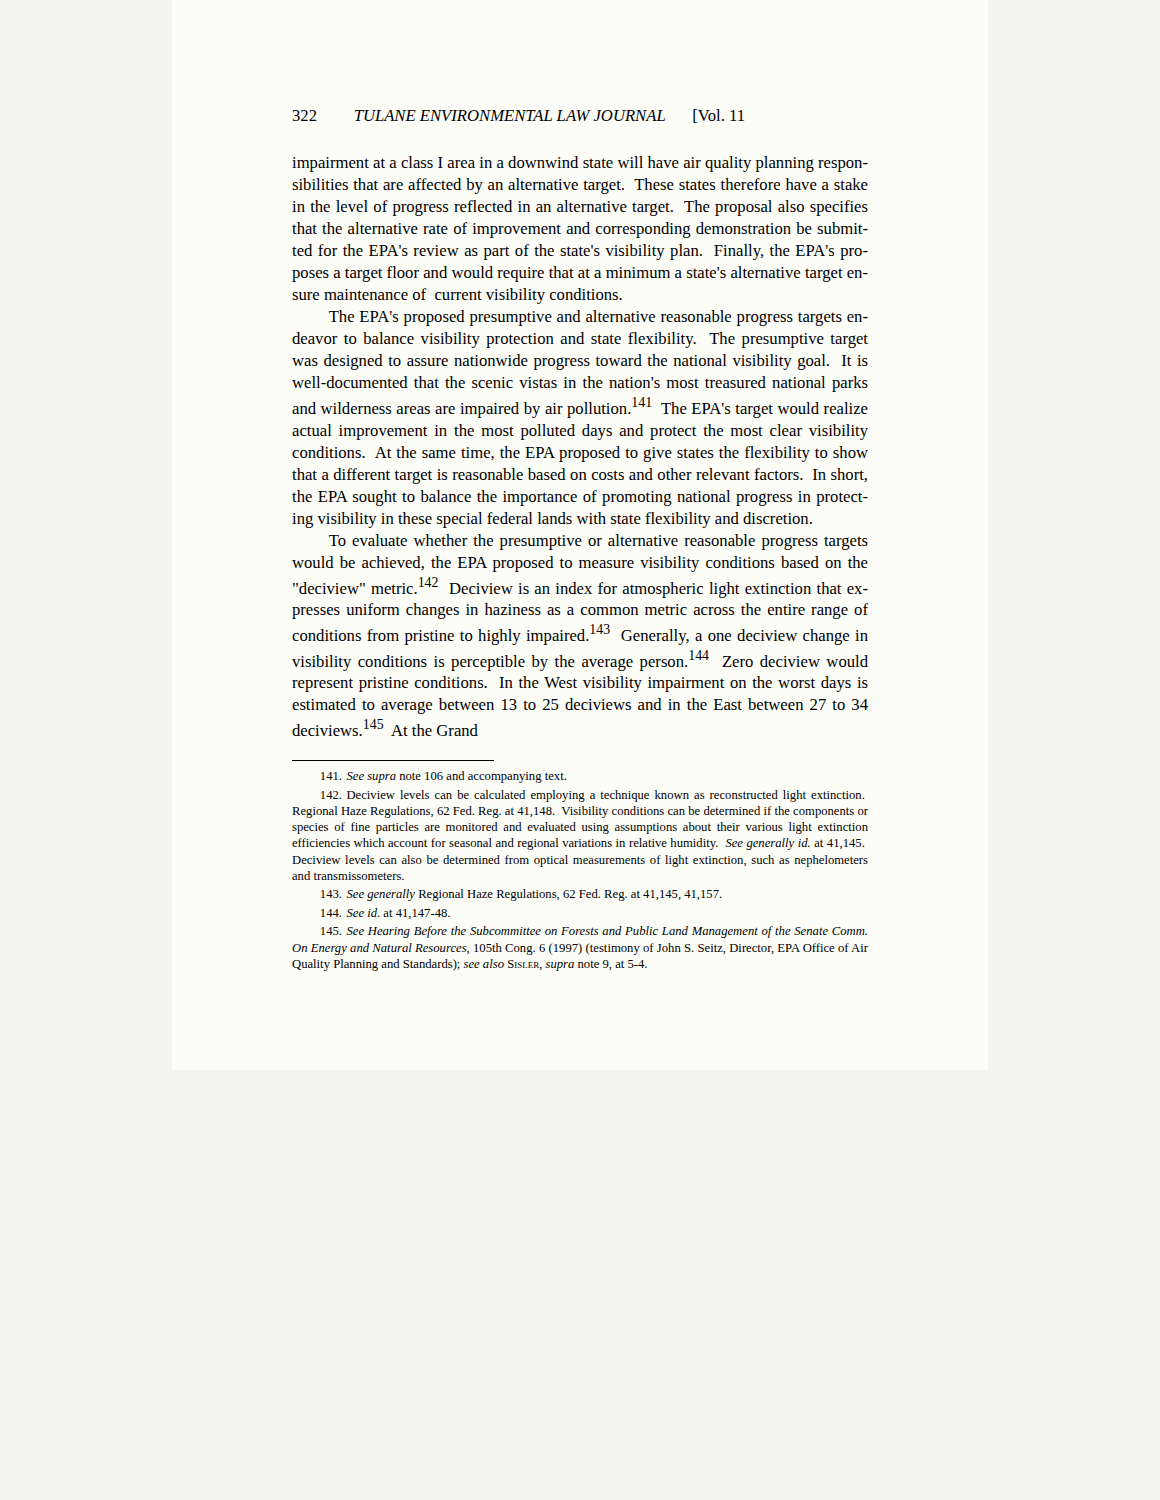322 TULANE ENVIRONMENTAL LAW JOURNAL[Vol. 11
impairment at a class I area in a downwind state will have air quality planning responsibilities that are affected by an alternative target. These states therefore have a stake in the level of progress reflected in an alternative target. The proposal also specifies that the alternative rate of improvement and corresponding demonstration be submitted for the EPA's review as part of the state's visibility plan. Finally, the EPA's proposes a target floor and would require that at a minimum a state's alternative target ensure maintenance of current visibility conditions.
The EPA's proposed presumptive and alternative reasonable progress targets endeavor to balance visibility protection and state flexibility. The presumptive target was designed to assure nationwide progress toward the national visibility goal. It is well-documented that the scenic vistas in the nation's most treasured national parks and wilderness areas are impaired by air pollution.141 The EPA's target would realize actual improvement in the most polluted days and protect the most clear visibility conditions. At the same time, the EPA proposed to give states the flexibility to show that a different target is reasonable based on costs and other relevant factors. In short, the EPA sought to balance the importance of promoting national progress in protecting visibility in these special federal lands with state flexibility and discretion.
To evaluate whether the presumptive or alternative reasonable progress targets would be achieved, the EPA proposed to measure visibility conditions based on the "deciview" metric.142 Deciview is an index for atmospheric light extinction that expresses uniform changes in haziness as a common metric across the entire range of conditions from pristine to highly impaired.143 Generally, a one deciview change in visibility conditions is perceptible by the average person.144 Zero deciview would represent pristine conditions. In the West visibility impairment on the worst days is estimated to average between 13 to 25 deciviews and in the East between 27 to 34 deciviews.145 At the Grand
141. See supra note 106 and accompanying text.
142. Deciview levels can be calculated employing a technique known as reconstructed light extinction. Regional Haze Regulations, 62 Fed. Reg. at 41,148. Visibility conditions can be determined if the components or species of fine particles are monitored and evaluated using assumptions about their various light extinction efficiencies which account for seasonal and regional variations in relative humidity. See generally id. at 41,145. Deciview levels can also be determined from optical measurements of light extinction, such as nephelometers and transmissometers.
143. See generally Regional Haze Regulations, 62 Fed. Reg. at 41,145, 41,157.
144. See id. at 41,147-48.
145. See Hearing Before the Subcommittee on Forests and Public Land Management of the Senate Comm. On Energy and Natural Resources, 105th Cong. 6 (1997) (testimony of John S. Seitz, Director, EPA Office of Air Quality Planning and Standards); see also Sisler, supra note 9, at 5-4.